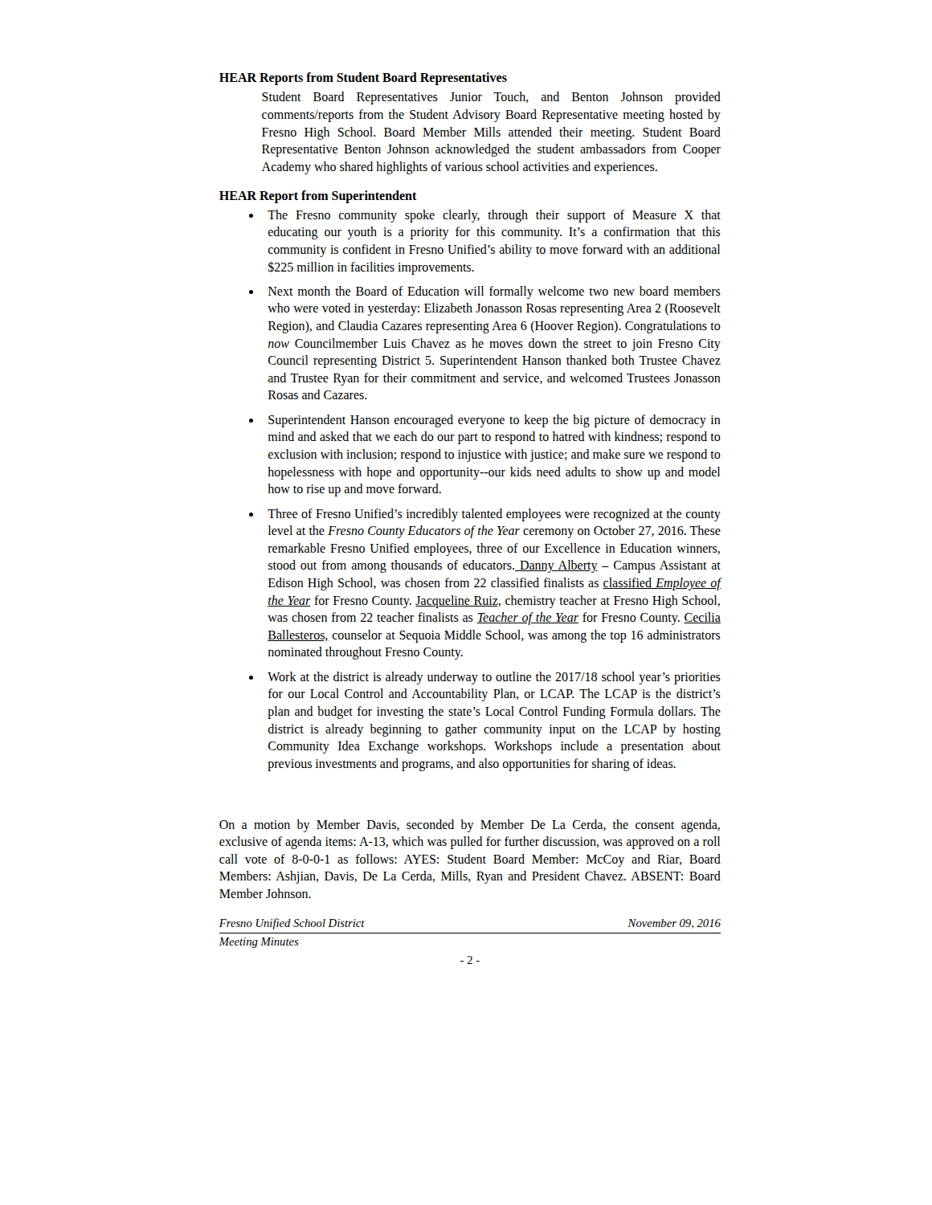HEAR Reports from Student Board Representatives
Student Board Representatives Junior Touch, and Benton Johnson provided comments/reports from the Student Advisory Board Representative meeting hosted by Fresno High School. Board Member Mills attended their meeting. Student Board Representative Benton Johnson acknowledged the student ambassadors from Cooper Academy who shared highlights of various school activities and experiences.
HEAR Report from Superintendent
The Fresno community spoke clearly, through their support of Measure X that educating our youth is a priority for this community. It’s a confirmation that this community is confident in Fresno Unified’s ability to move forward with an additional $225 million in facilities improvements.
Next month the Board of Education will formally welcome two new board members who were voted in yesterday: Elizabeth Jonasson Rosas representing Area 2 (Roosevelt Region), and Claudia Cazares representing Area 6 (Hoover Region). Congratulations to now Councilmember Luis Chavez as he moves down the street to join Fresno City Council representing District 5. Superintendent Hanson thanked both Trustee Chavez and Trustee Ryan for their commitment and service, and welcomed Trustees Jonasson Rosas and Cazares.
Superintendent Hanson encouraged everyone to keep the big picture of democracy in mind and asked that we each do our part to respond to hatred with kindness; respond to exclusion with inclusion; respond to injustice with justice; and make sure we respond to hopelessness with hope and opportunity--our kids need adults to show up and model how to rise up and move forward.
Three of Fresno Unified’s incredibly talented employees were recognized at the county level at the Fresno County Educators of the Year ceremony on October 27, 2016. These remarkable Fresno Unified employees, three of our Excellence in Education winners, stood out from among thousands of educators. Danny Alberty – Campus Assistant at Edison High School, was chosen from 22 classified finalists as classified Employee of the Year for Fresno County. Jacqueline Ruiz, chemistry teacher at Fresno High School, was chosen from 22 teacher finalists as Teacher of the Year for Fresno County. Cecilia Ballesteros, counselor at Sequoia Middle School, was among the top 16 administrators nominated throughout Fresno County.
Work at the district is already underway to outline the 2017/18 school year’s priorities for our Local Control and Accountability Plan, or LCAP. The LCAP is the district’s plan and budget for investing the state’s Local Control Funding Formula dollars. The district is already beginning to gather community input on the LCAP by hosting Community Idea Exchange workshops. Workshops include a presentation about previous investments and programs, and also opportunities for sharing of ideas.
On a motion by Member Davis, seconded by Member De La Cerda, the consent agenda, exclusive of agenda items: A-13, which was pulled for further discussion, was approved on a roll call vote of 8-0-0-1 as follows: AYES: Student Board Member: McCoy and Riar, Board Members: Ashjian, Davis, De La Cerda, Mills, Ryan and President Chavez. ABSENT: Board Member Johnson.
Fresno Unified School District November 09, 2016
Meeting Minutes
- 2 -